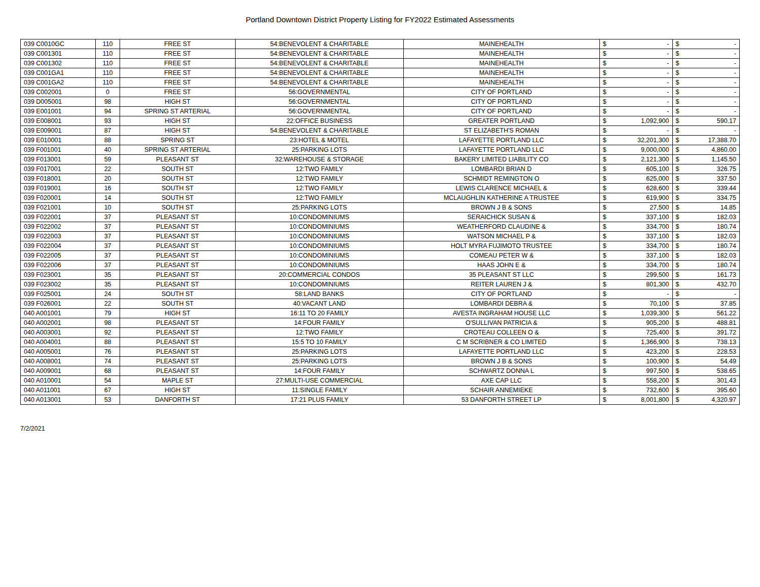Portland Downtown District Property Listing for FY2022 Estimated Assessments
| 039 C0010GC | 110 | FREE ST | 54:BENEVOLENT & CHARITABLE | MAINEHEALTH | $ | - | $ | - |
| 039 C001301 | 110 | FREE ST | 54:BENEVOLENT & CHARITABLE | MAINEHEALTH | $ | - | $ | - |
| 039 C001302 | 110 | FREE ST | 54:BENEVOLENT & CHARITABLE | MAINEHEALTH | $ | - | $ | - |
| 039 C001GA1 | 110 | FREE ST | 54:BENEVOLENT & CHARITABLE | MAINEHEALTH | $ | - | $ | - |
| 039 C001GA2 | 110 | FREE ST | 54:BENEVOLENT & CHARITABLE | MAINEHEALTH | $ | - | $ | - |
| 039 C002001 | 0 | FREE ST | 56:GOVERNMENTAL | CITY OF PORTLAND | $ | - | $ | - |
| 039 D005001 | 98 | HIGH ST | 56:GOVERNMENTAL | CITY OF PORTLAND | $ | - | $ | - |
| 039 E001001 | 94 | SPRING ST ARTERIAL | 56:GOVERNMENTAL | CITY OF PORTLAND | $ | - | $ | - |
| 039 E008001 | 93 | HIGH ST | 22:OFFICE BUSINESS | GREATER PORTLAND | $ | 1,092,900 | $ | 590.17 |
| 039 E009001 | 87 | HIGH ST | 54:BENEVOLENT & CHARITABLE | ST ELIZABETH'S ROMAN | $ | - | $ | - |
| 039 E010001 | 88 | SPRING ST | 23:HOTEL & MOTEL | LAFAYETTE PORTLAND LLC | $ | 32,201,300 | $ | 17,388.70 |
| 039 F001001 | 40 | SPRING ST ARTERIAL | 25:PARKING LOTS | LAFAYETTE PORTLAND LLC | $ | 9,000,000 | $ | 4,860.00 |
| 039 F013001 | 59 | PLEASANT ST | 32:WAREHOUSE & STORAGE | BAKERY LIMITED LIABILITY CO | $ | 2,121,300 | $ | 1,145.50 |
| 039 F017001 | 22 | SOUTH ST | 12:TWO FAMILY | LOMBARDI BRIAN D | $ | 605,100 | $ | 326.75 |
| 039 F018001 | 20 | SOUTH ST | 12:TWO FAMILY | SCHMIDT REMINGTON O | $ | 625,000 | $ | 337.50 |
| 039 F019001 | 16 | SOUTH ST | 12:TWO FAMILY | LEWIS CLARENCE MICHAEL & | $ | 628,600 | $ | 339.44 |
| 039 F020001 | 14 | SOUTH ST | 12:TWO FAMILY | MCLAUGHLIN KATHERINE A TRUSTEE | $ | 619,900 | $ | 334.75 |
| 039 F021001 | 10 | SOUTH ST | 25:PARKING LOTS | BROWN J B & SONS | $ | 27,500 | $ | 14.85 |
| 039 F022001 | 37 | PLEASANT ST | 10:CONDOMINIUMS | SERAICHICK SUSAN & | $ | 337,100 | $ | 182.03 |
| 039 F022002 | 37 | PLEASANT ST | 10:CONDOMINIUMS | WEATHERFORD CLAUDINE & | $ | 334,700 | $ | 180.74 |
| 039 F022003 | 37 | PLEASANT ST | 10:CONDOMINIUMS | WATSON MICHAEL P & | $ | 337,100 | $ | 182.03 |
| 039 F022004 | 37 | PLEASANT ST | 10:CONDOMINIUMS | HOLT MYRA FUJIMOTO TRUSTEE | $ | 334,700 | $ | 180.74 |
| 039 F022005 | 37 | PLEASANT ST | 10:CONDOMINIUMS | COMEAU PETER W & | $ | 337,100 | $ | 182.03 |
| 039 F022006 | 37 | PLEASANT ST | 10:CONDOMINIUMS | HAAS JOHN E & | $ | 334,700 | $ | 180.74 |
| 039 F023001 | 35 | PLEASANT ST | 20:COMMERCIAL CONDOS | 35 PLEASANT ST LLC | $ | 299,500 | $ | 161.73 |
| 039 F023002 | 35 | PLEASANT ST | 10:CONDOMINIUMS | REITER LAUREN J & | $ | 801,300 | $ | 432.70 |
| 039 F025001 | 24 | SOUTH ST | 58:LAND BANKS | CITY OF PORTLAND | $ | - | $ | - |
| 039 F026001 | 22 | SOUTH ST | 40:VACANT LAND | LOMBARDI DEBRA & | $ | 70,100 | $ | 37.85 |
| 040 A001001 | 79 | HIGH ST | 16:11 TO 20 FAMILY | AVESTA INGRAHAM HOUSE LLC | $ | 1,039,300 | $ | 561.22 |
| 040 A002001 | 98 | PLEASANT ST | 14:FOUR FAMILY | O'SULLIVAN PATRICIA & | $ | 905,200 | $ | 488.81 |
| 040 A003001 | 92 | PLEASANT ST | 12:TWO FAMILY | CROTEAU COLLEEN O & | $ | 725,400 | $ | 391.72 |
| 040 A004001 | 88 | PLEASANT ST | 15:5 TO 10 FAMILY | C M SCRIBNER & CO LIMITED | $ | 1,366,900 | $ | 738.13 |
| 040 A005001 | 76 | PLEASANT ST | 25:PARKING LOTS | LAFAYETTE PORTLAND LLC | $ | 423,200 | $ | 228.53 |
| 040 A008001 | 74 | PLEASANT ST | 25:PARKING LOTS | BROWN J B & SONS | $ | 100,900 | $ | 54.49 |
| 040 A009001 | 68 | PLEASANT ST | 14:FOUR FAMILY | SCHWARTZ DONNA L | $ | 997,500 | $ | 538.65 |
| 040 A010001 | 54 | MAPLE ST | 27:MULTI-USE COMMERCIAL | AXE CAP LLC | $ | 558,200 | $ | 301.43 |
| 040 A011001 | 67 | HIGH ST | 11:SINGLE FAMILY | SCHAIR ANNEMIEKE | $ | 732,600 | $ | 395.60 |
| 040 A013001 | 53 | DANFORTH ST | 17:21 PLUS FAMILY | 53 DANFORTH STREET LP | $ | 8,001,800 | $ | 4,320.97 |
7/2/2021